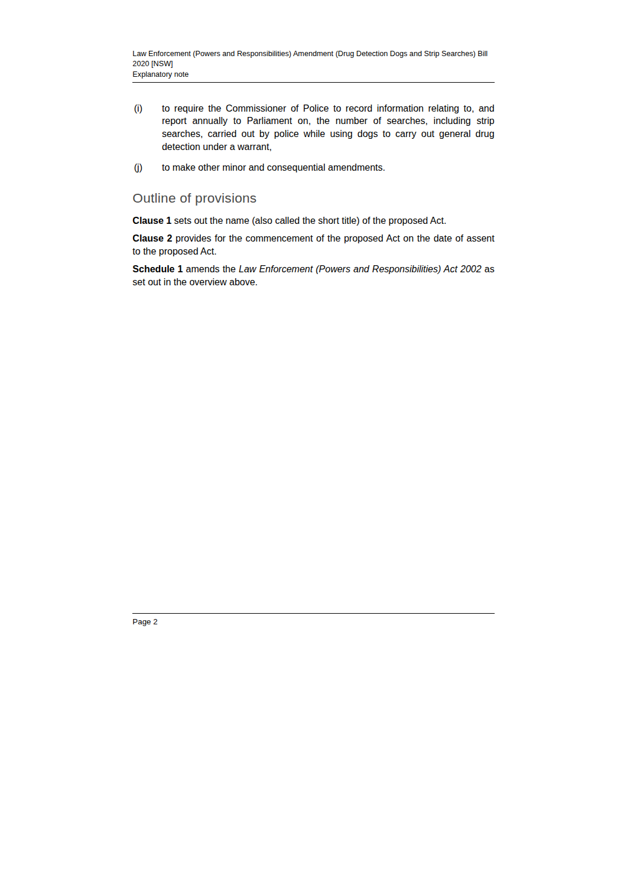Law Enforcement (Powers and Responsibilities) Amendment (Drug Detection Dogs and Strip Searches) Bill 2020 [NSW] Explanatory note
(i) to require the Commissioner of Police to record information relating to, and report annually to Parliament on, the number of searches, including strip searches, carried out by police while using dogs to carry out general drug detection under a warrant,
(j) to make other minor and consequential amendments.
Outline of provisions
Clause 1 sets out the name (also called the short title) of the proposed Act.
Clause 2 provides for the commencement of the proposed Act on the date of assent to the proposed Act.
Schedule 1 amends the Law Enforcement (Powers and Responsibilities) Act 2002 as set out in the overview above.
Page 2